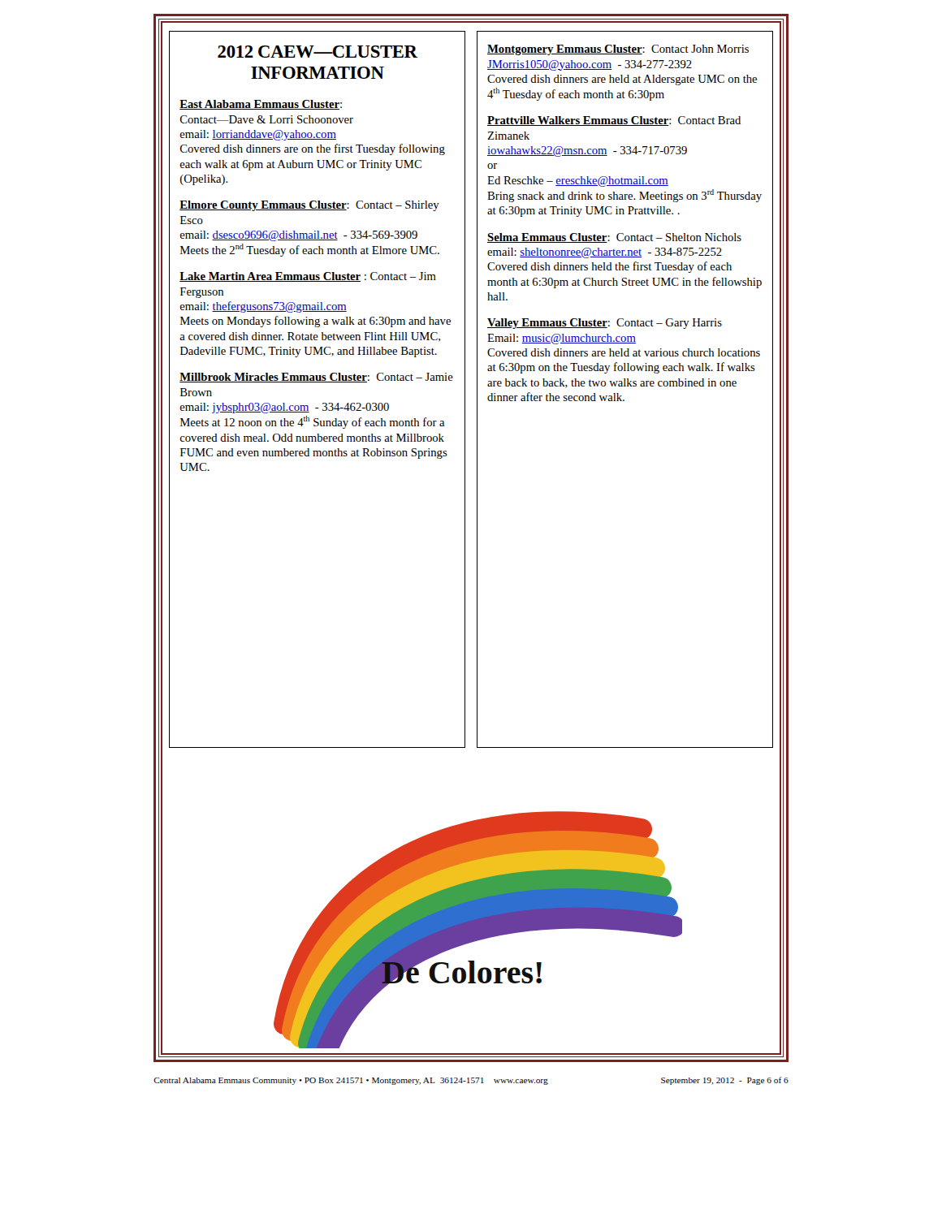2012 CAEW—CLUSTER INFORMATION
East Alabama Emmaus Cluster:
Contact—Dave & Lorri Schoonover
email: lorrianddave@yahoo.com
Covered dish dinners are on the first Tuesday following each walk at 6pm at Auburn UMC or Trinity UMC (Opelika).
Elmore County Emmaus Cluster: Contact – Shirley Esco
email: dsesco9696@dishmail.net - 334-569-3909
Meets the 2nd Tuesday of each month at Elmore UMC.
Lake Martin Area Emmaus Cluster : Contact – Jim Ferguson
email: thefergusons73@gmail.com
Meets on Mondays following a walk at 6:30pm and have a covered dish dinner. Rotate between Flint Hill UMC, Dadeville FUMC, Trinity UMC, and Hillabee Baptist.
Millbrook Miracles Emmaus Cluster: Contact – Jamie Brown
email: jybsphr03@aol.com - 334-462-0300
Meets at 12 noon on the 4th Sunday of each month for a covered dish meal. Odd numbered months at Millbrook FUMC and even numbered months at Robinson Springs UMC.
Montgomery Emmaus Cluster: Contact John Morris
JMorris1050@yahoo.com - 334-277-2392
Covered dish dinners are held at Aldersgate UMC on the 4th Tuesday of each month at 6:30pm
Prattville Walkers Emmaus Cluster: Contact Brad Zimanek
iowahawks22@msn.com - 334-717-0739
or
Ed Reschke – ereschke@hotmail.com
Bring snack and drink to share. Meetings on 3rd Thursday at 6:30pm at Trinity UMC in Prattville. .
Selma Emmaus Cluster: Contact – Shelton Nichols
email: sheltononree@charter.net - 334-875-2252
Covered dish dinners held the first Tuesday of each month at 6:30pm at Church Street UMC in the fellowship hall.
Valley Emmaus Cluster: Contact – Gary Harris
Email: music@lumchurch.com
Covered dish dinners are held at various church locations at 6:30pm on the Tuesday following each walk. If walks are back to back, the two walks are combined in one dinner after the second walk.
De Colores!
Central Alabama Emmaus Community • PO Box 241571 • Montgomery, AL 36124-1571 www.caew.org September 19, 2012 - Page 6 of 6